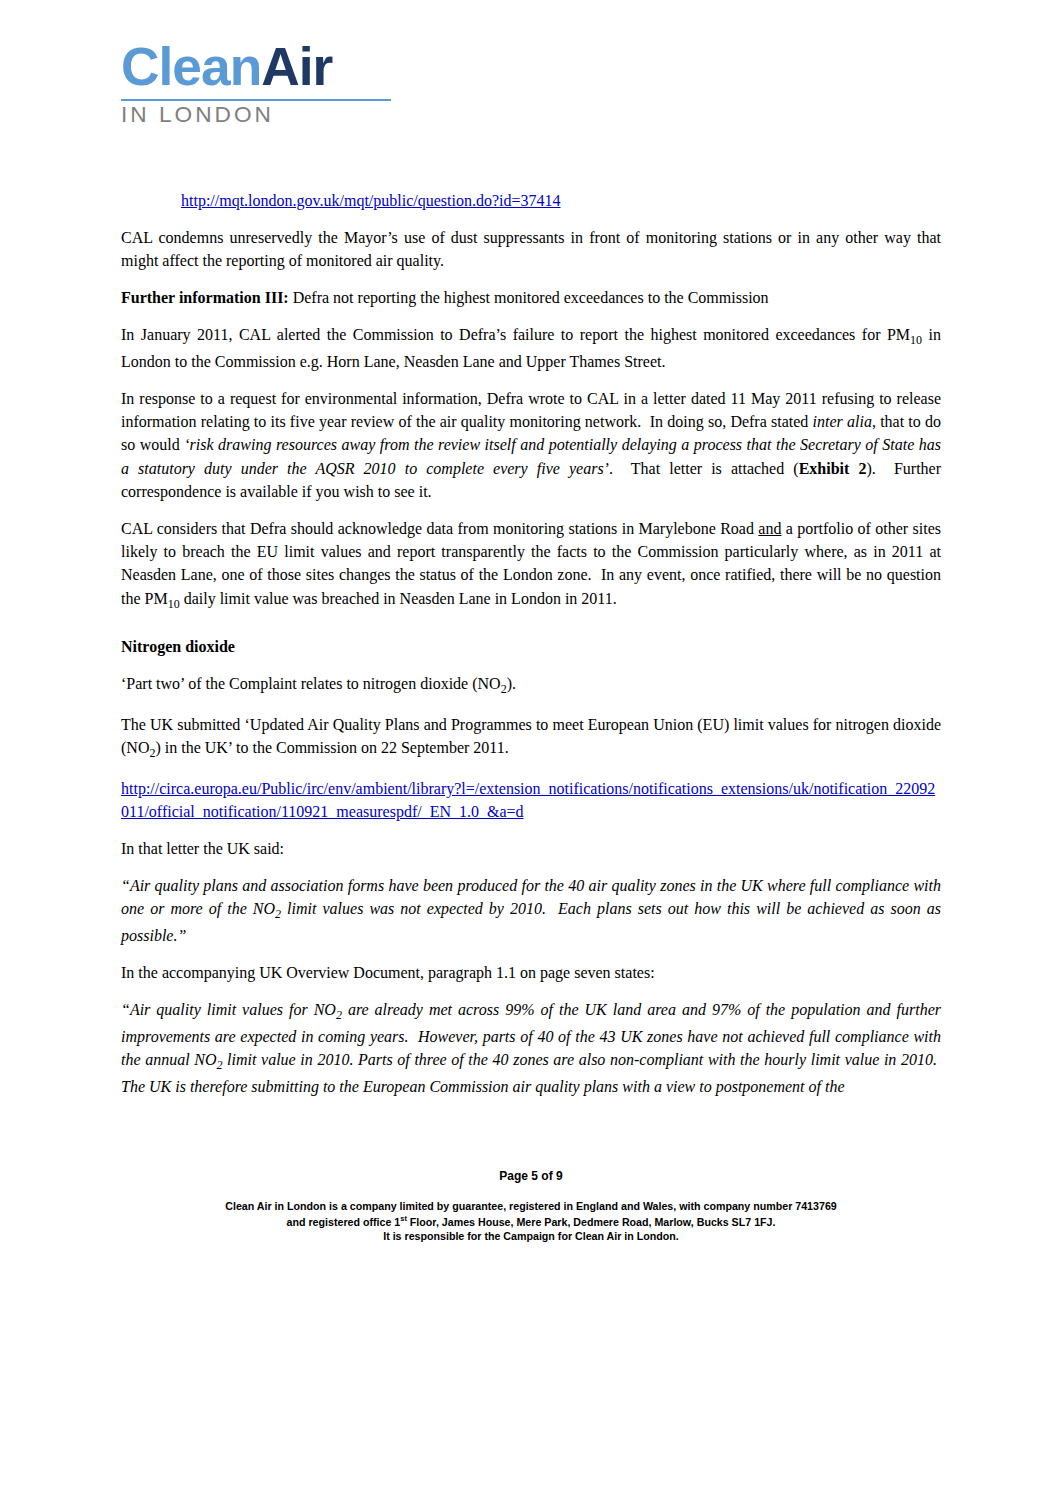Clean Air
IN LONDON
http://mqt.london.gov.uk/mqt/public/question.do?id=37414
CAL condemns unreservedly the Mayor’s use of dust suppressants in front of monitoring stations or in any other way that might affect the reporting of monitored air quality.
Further information III: Defra not reporting the highest monitored exceedances to the Commission
In January 2011, CAL alerted the Commission to Defra’s failure to report the highest monitored exceedances for PM10 in London to the Commission e.g. Horn Lane, Neasden Lane and Upper Thames Street.
In response to a request for environmental information, Defra wrote to CAL in a letter dated 11 May 2011 refusing to release information relating to its five year review of the air quality monitoring network. In doing so, Defra stated inter alia, that to do so would ‘risk drawing resources away from the review itself and potentially delaying a process that the Secretary of State has a statutory duty under the AQSR 2010 to complete every five years’. That letter is attached (Exhibit 2). Further correspondence is available if you wish to see it.
CAL considers that Defra should acknowledge data from monitoring stations in Marylebone Road and a portfolio of other sites likely to breach the EU limit values and report transparently the facts to the Commission particularly where, as in 2011 at Neasden Lane, one of those sites changes the status of the London zone. In any event, once ratified, there will be no question the PM10 daily limit value was breached in Neasden Lane in London in 2011.
Nitrogen dioxide
‘Part two’ of the Complaint relates to nitrogen dioxide (NO2).
The UK submitted ‘Updated Air Quality Plans and Programmes to meet European Union (EU) limit values for nitrogen dioxide (NO2) in the UK’ to the Commission on 22 September 2011.
http://circa.europa.eu/Public/irc/env/ambient/library?l=/extension_notifications/notifications_extensions/uk/notification_22092011/official_notification/110921_measurespdf/_EN_1.0_&a=d
In that letter the UK said:
“Air quality plans and association forms have been produced for the 40 air quality zones in the UK where full compliance with one or more of the NO2 limit values was not expected by 2010. Each plans sets out how this will be achieved as soon as possible.”
In the accompanying UK Overview Document, paragraph 1.1 on page seven states:
“Air quality limit values for NO2 are already met across 99% of the UK land area and 97% of the population and further improvements are expected in coming years. However, parts of 40 of the 43 UK zones have not achieved full compliance with the annual NO2 limit value in 2010. Parts of three of the 40 zones are also non-compliant with the hourly limit value in 2010. The UK is therefore submitting to the European Commission air quality plans with a view to postponement of the
Page 5 of 9
Clean Air in London is a company limited by guarantee, registered in England and Wales, with company number 7413769
and registered office 1st Floor, James House, Mere Park, Dedmere Road, Marlow, Bucks SL7 1FJ.
It is responsible for the Campaign for Clean Air in London.